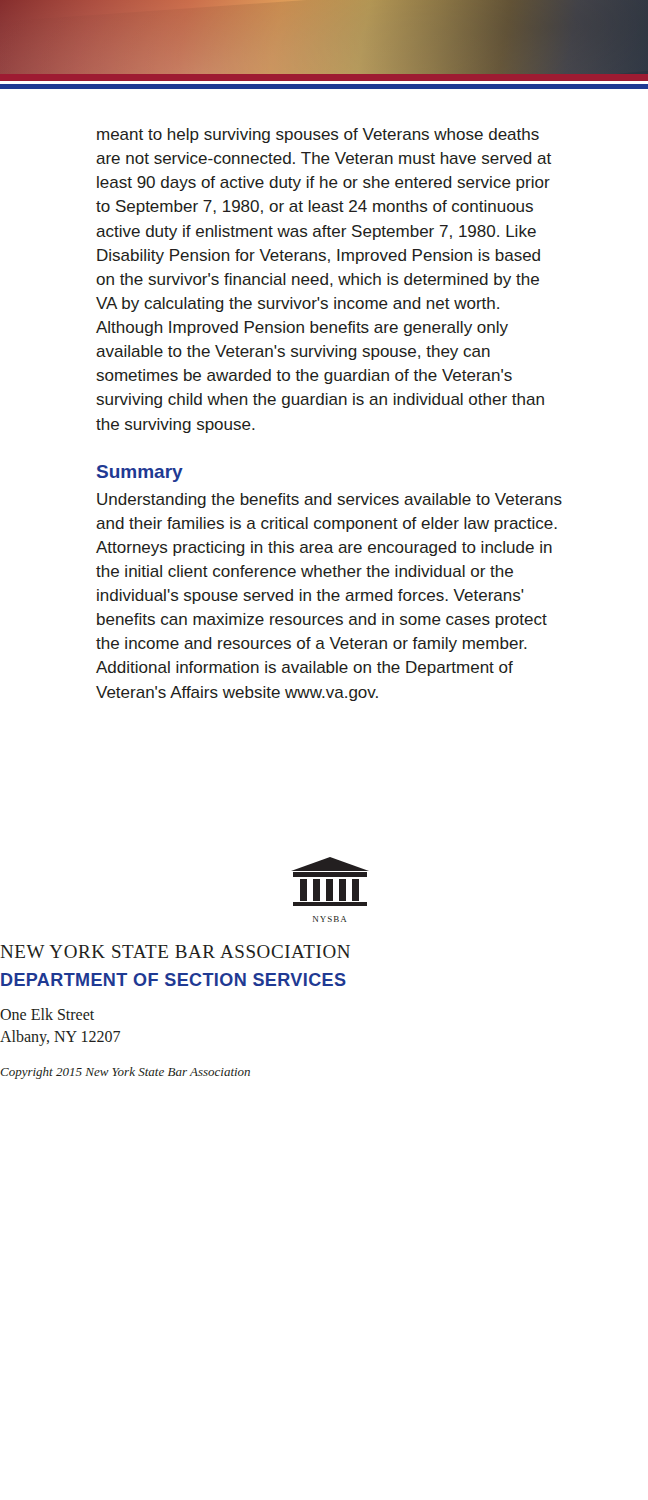meant to help surviving spouses of Veterans whose deaths are not service-connected. The Veteran must have served at least 90 days of active duty if he or she entered service prior to September 7, 1980, or at least 24 months of continuous active duty if enlistment was after September 7, 1980. Like Disability Pension for Veterans, Improved Pension is based on the survivor's financial need, which is determined by the VA by calculating the survivor's income and net worth. Although Improved Pension benefits are generally only available to the Veteran's surviving spouse, they can sometimes be awarded to the guardian of the Veteran's surviving child when the guardian is an individual other than the surviving spouse.
Summary
Understanding the benefits and services available to Veterans and their families is a critical component of elder law practice. Attorneys practicing in this area are encouraged to include in the initial client conference whether the individual or the individual's spouse served in the armed forces. Veterans' benefits can maximize resources and in some cases protect the income and resources of a Veteran or family member. Additional information is available on the Department of Veteran's Affairs website www.va.gov.
NYSBA
NEW YORK STATE BAR ASSOCIATION
DEPARTMENT OF SECTION SERVICES
One Elk Street
Albany, NY 12207
Copyright 2015 New York State Bar Association